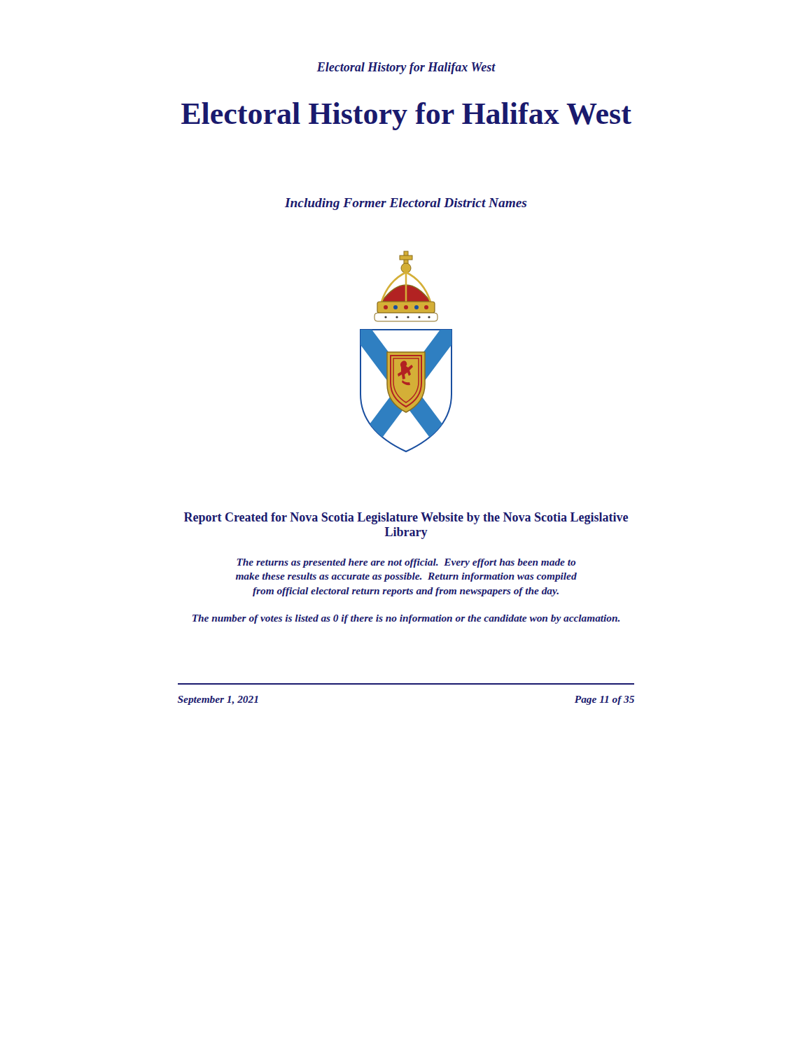Electoral History for Halifax West
Electoral History for Halifax West
Including Former Electoral District Names
Report Created for Nova Scotia Legislature Website by the Nova Scotia Legislative Library
The returns as presented here are not official. Every effort has been made to
make these results as accurate as possible. Return information was compiled
from official electoral return reports and from newspapers of the day.
The number of votes is listed as 0 if there is no information or the candidate won by acclamation.
September 1, 2021 Page 11 of 35